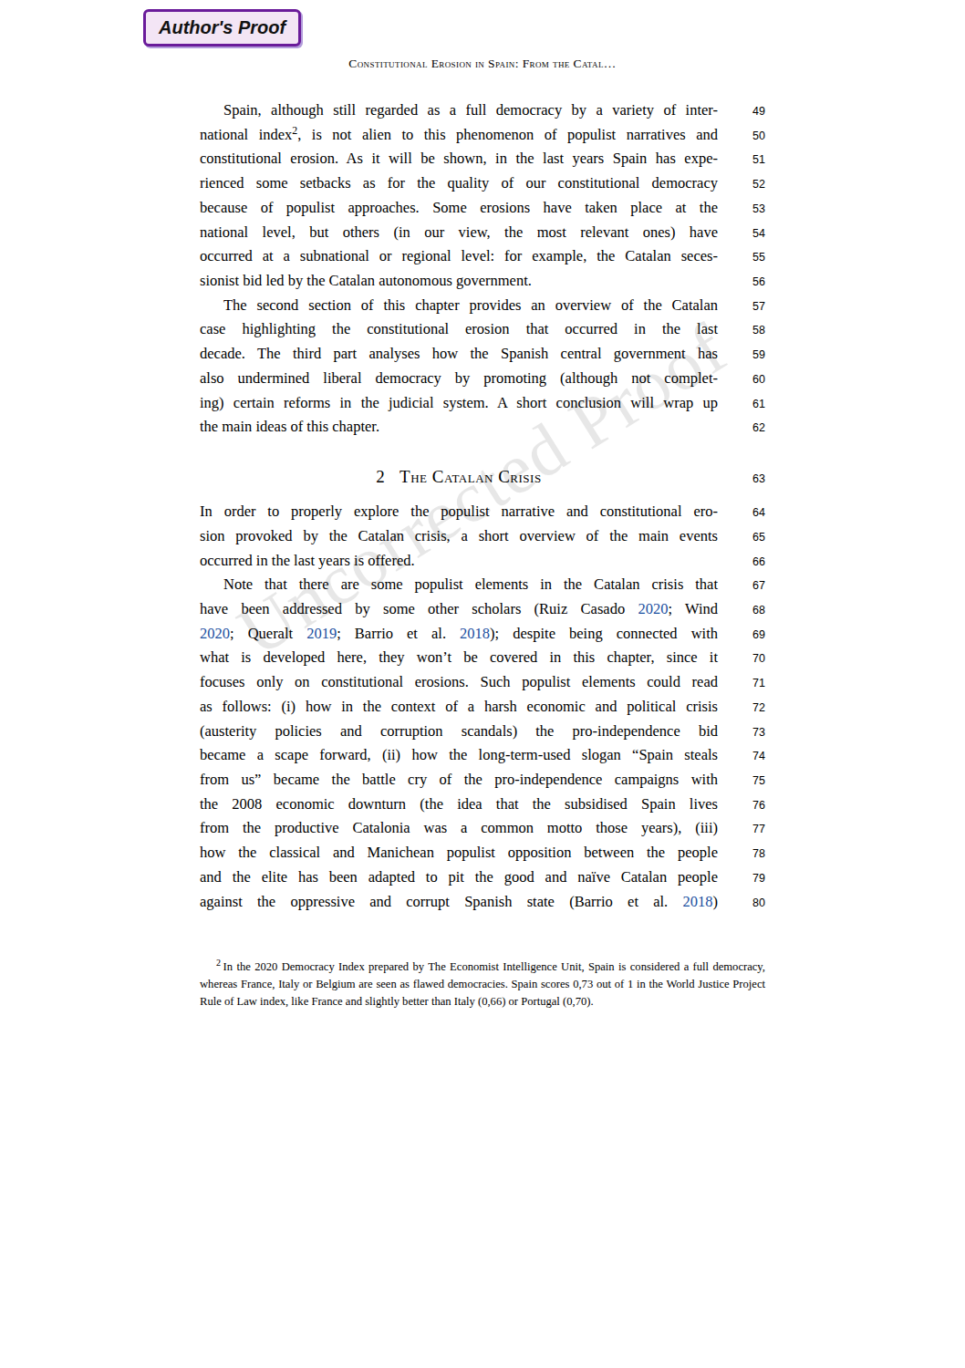Author's Proof
Uncorrected Proof
Constitutional Erosion in Spain: From the Catal…
Spain, although still regarded as a full democracy by a variety of inter-49
national index2, is not alien to this phenomenon of populist narratives and 50
constitutional erosion. As it will be shown, in the last years Spain has expe-51
rienced some setbacks as for the quality of our constitutional democracy 52
because of populist approaches. Some erosions have taken place at the 53
national level, but others (in our view, the most relevant ones) have 54
occurred at a subnational or regional level: for example, the Catalan seces-55
sionist bid led by the Catalan autonomous government. 56
The second section of this chapter provides an overview of the Catalan 57
case highlighting the constitutional erosion that occurred in the last 58
decade. The third part analyses how the Spanish central government has 59
also undermined liberal democracy by promoting (although not complet-60
ing) certain reforms in the judicial system. A short conclusion will wrap up 61
the main ideas of this chapter. 62
2 The Catalan Crisis 63
In order to properly explore the populist narrative and constitutional ero-64
sion provoked by the Catalan crisis, a short overview of the main events 65
occurred in the last years is offered. 66
Note that there are some populist elements in the Catalan crisis that 67
have been addressed by some other scholars (Ruiz Casado 2020; Wind 68
2020; Queralt 2019; Barrio et al. 2018); despite being connected with 69
what is developed here, they won’t be covered in this chapter, since it 70
focuses only on constitutional erosions. Such populist elements could read 71
as follows: (i) how in the context of a harsh economic and political crisis 72
(austerity policies and corruption scandals) the pro-independence bid 73
became a scape forward, (ii) how the long-term-used slogan “Spain steals 74
from us” became the battle cry of the pro-independence campaigns with 75
the 2008 economic downturn (the idea that the subsidised Spain lives 76
from the productive Catalonia was a common motto those years), (iii) 77
how the classical and Manichean populist opposition between the people 78
and the elite has been adapted to pit the good and naïve Catalan people 79
against the oppressive and corrupt Spanish state (Barrio et al. 2018) 80
2 In the 2020 Democracy Index prepared by The Economist Intelligence Unit, Spain is considered a full democracy, whereas France, Italy or Belgium are seen as flawed democracies. Spain scores 0,73 out of 1 in the World Justice Project Rule of Law index, like France and slightly better than Italy (0,66) or Portugal (0,70).